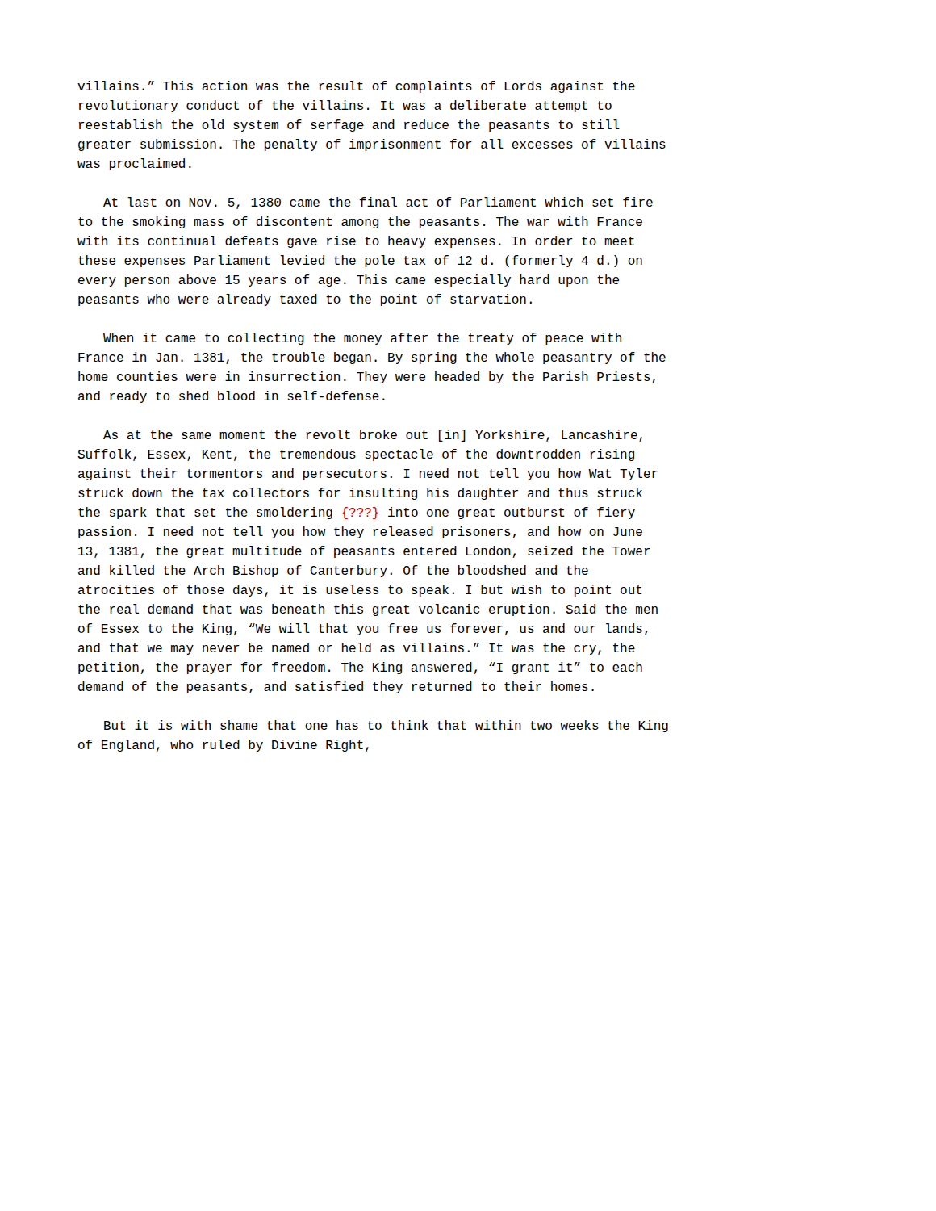villains.” This action was the result of complaints of Lords against the revolutionary conduct of the villains. It was a deliberate attempt to reestablish the old system of serfage and reduce the peasants to still greater submission. The penalty of imprisonment for all excesses of villains was proclaimed.
At last on Nov. 5, 1380 came the final act of Parliament which set fire to the smoking mass of discontent among the peasants. The war with France with its continual defeats gave rise to heavy expenses. In order to meet these expenses Parliament levied the pole tax of 12 d. (formerly 4 d.) on every person above 15 years of age. This came especially hard upon the peasants who were already taxed to the point of starvation.
When it came to collecting the money after the treaty of peace with France in Jan. 1381, the trouble began. By spring the whole peasantry of the home counties were in insurrection. They were headed by the Parish Priests, and ready to shed blood in self-defense.
As at the same moment the revolt broke out [in] Yorkshire, Lancashire, Suffolk, Essex, Kent, the tremendous spectacle of the downtrodden rising against their tormentors and persecutors. I need not tell you how Wat Tyler struck down the tax collectors for insulting his daughter and thus struck the spark that set the smoldering {???} into one great outburst of fiery passion. I need not tell you how they released prisoners, and how on June 13, 1381, the great multitude of peasants entered London, seized the Tower and killed the Arch Bishop of Canterbury. Of the bloodshed and the atrocities of those days, it is useless to speak. I but wish to point out the real demand that was beneath this great volcanic eruption. Said the men of Essex to the King, “We will that you free us forever, us and our lands, and that we may never be named or held as villains.” It was the cry, the petition, the prayer for freedom. The King answered, “I grant it” to each demand of the peasants, and satisfied they returned to their homes.
But it is with shame that one has to think that within two weeks the King of England, who ruled by Divine Right,